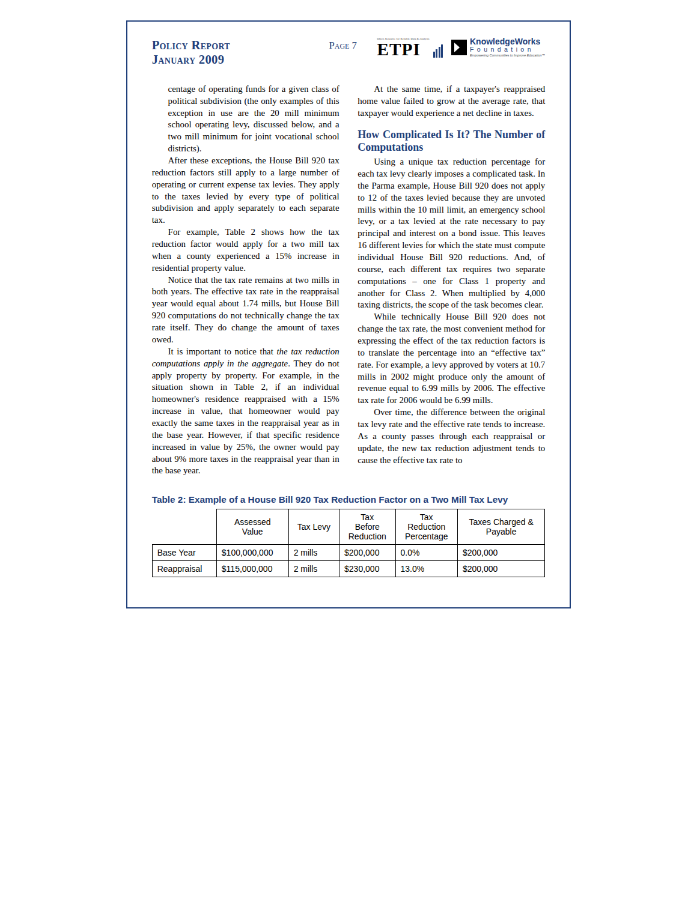Policy Report
January 2009
Page 7
Ohio's Resource for Reliable Data & Analysis
ETPI
KnowledgeWorks
F o u n d a t i o n
Empowering Communities to Improve Education™
centage of operating funds for a given class of political subdivision (the only examples of this exception in use are the 20 mill minimum school operating levy, discussed below, and a two mill minimum for joint vocational school districts).
After these exceptions, the House Bill 920 tax reduction factors still apply to a large number of operating or current expense tax levies. They apply to the taxes levied by every type of political subdivision and apply separately to each separate tax.
For example, Table 2 shows how the tax reduction factor would apply for a two mill tax when a county experienced a 15% increase in residential property value.
Notice that the tax rate remains at two mills in both years. The effective tax rate in the reappraisal year would equal about 1.74 mills, but House Bill 920 computations do not technically change the tax rate itself. They do change the amount of taxes owed.
It is important to notice that the tax reduction computations apply in the aggregate. They do not apply property by property. For example, in the situation shown in Table 2, if an individual homeowner's residence reappraised with a 15% increase in value, that homeowner would pay exactly the same taxes in the reappraisal year as in the base year. However, if that specific residence increased in value by 25%, the owner would pay about 9% more taxes in the reappraisal year than in the base year.
At the same time, if a taxpayer's reappraised home value failed to grow at the average rate, that taxpayer would experience a net decline in taxes.
How Complicated Is It? The Number of Computations
Using a unique tax reduction percentage for each tax levy clearly imposes a complicated task. In the Parma example, House Bill 920 does not apply to 12 of the taxes levied because they are unvoted mills within the 10 mill limit, an emergency school levy, or a tax levied at the rate necessary to pay principal and interest on a bond issue. This leaves 16 different levies for which the state must compute individual House Bill 920 reductions. And, of course, each different tax requires two separate computations – one for Class 1 property and another for Class 2. When multiplied by 4,000 taxing districts, the scope of the task becomes clear.
While technically House Bill 920 does not change the tax rate, the most convenient method for expressing the effect of the tax reduction factors is to translate the percentage into an “effective tax” rate. For example, a levy approved by voters at 10.7 mills in 2002 might produce only the amount of revenue equal to 6.99 mills by 2006. The effective tax rate for 2006 would be 6.99 mills.
Over time, the difference between the original tax levy rate and the effective rate tends to increase. As a county passes through each reappraisal or update, the new tax reduction adjustment tends to cause the effective tax rate to
Table 2: Example of a House Bill 920 Tax Reduction Factor on a Two Mill Tax Levy
| | Assessed Value | Tax Levy | Tax Before Reduction | Tax Reduction Percentage | Taxes Charged & Payable |
| --- | --- | --- | --- | --- | --- |
| Base Year | $100,000,000 | 2 mills | $200,000 | 0.0% | $200,000 |
| Reappraisal | $115,000,000 | 2 mills | $230,000 | 13.0% | $200,000 |